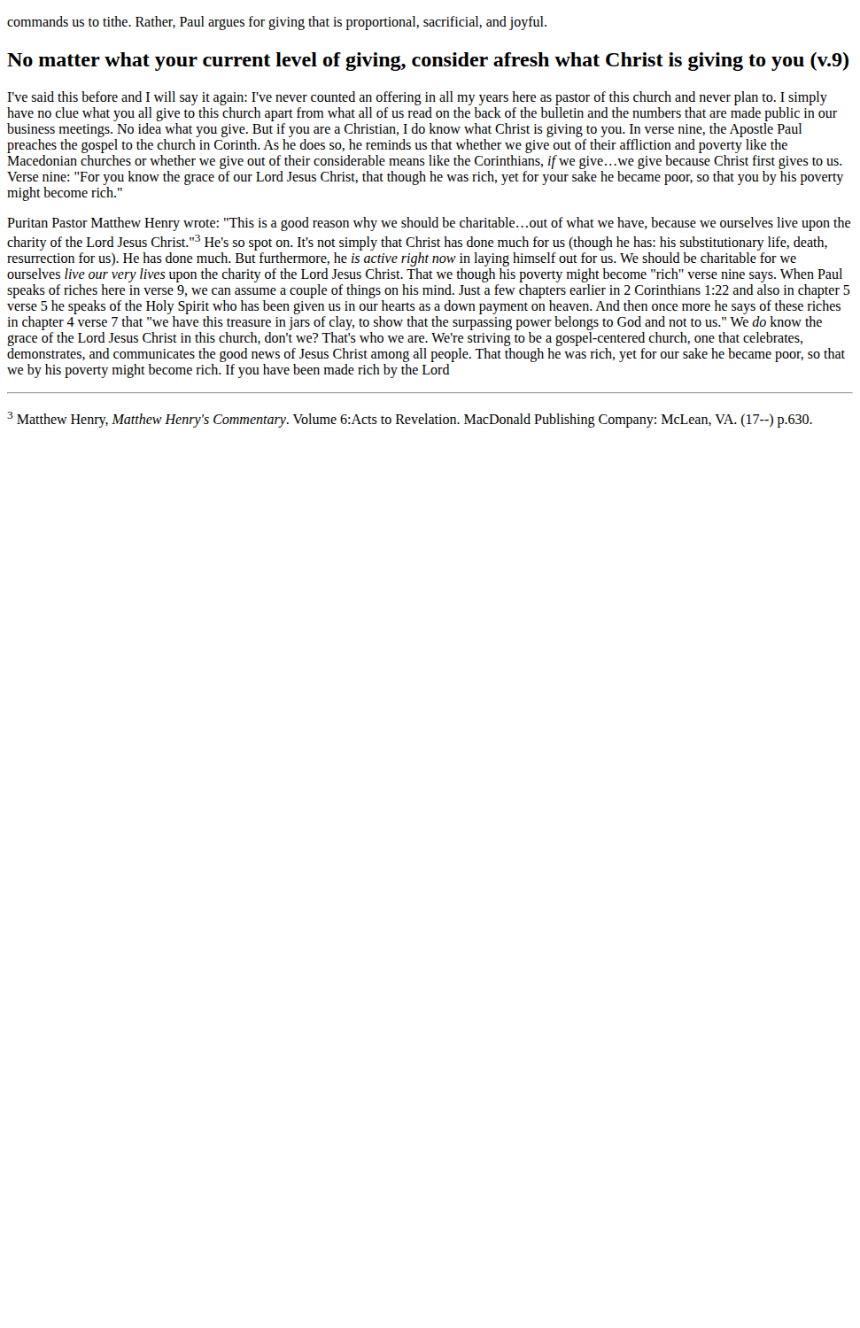commands us to tithe. Rather, Paul argues for giving that is proportional, sacrificial, and joyful.
No matter what your current level of giving, consider afresh what Christ is giving to you (v.9)
I've said this before and I will say it again: I've never counted an offering in all my years here as pastor of this church and never plan to. I simply have no clue what you all give to this church apart from what all of us read on the back of the bulletin and the numbers that are made public in our business meetings. No idea what you give. But if you are a Christian, I do know what Christ is giving to you. In verse nine, the Apostle Paul preaches the gospel to the church in Corinth. As he does so, he reminds us that whether we give out of their affliction and poverty like the Macedonian churches or whether we give out of their considerable means like the Corinthians, if we give…we give because Christ first gives to us. Verse nine: "For you know the grace of our Lord Jesus Christ, that though he was rich, yet for your sake he became poor, so that you by his poverty might become rich."
Puritan Pastor Matthew Henry wrote: "This is a good reason why we should be charitable…out of what we have, because we ourselves live upon the charity of the Lord Jesus Christ."3 He's so spot on. It's not simply that Christ has done much for us (though he has: his substitutionary life, death, resurrection for us). He has done much. But furthermore, he is active right now in laying himself out for us. We should be charitable for we ourselves live our very lives upon the charity of the Lord Jesus Christ. That we though his poverty might become "rich" verse nine says. When Paul speaks of riches here in verse 9, we can assume a couple of things on his mind. Just a few chapters earlier in 2 Corinthians 1:22 and also in chapter 5 verse 5 he speaks of the Holy Spirit who has been given us in our hearts as a down payment on heaven. And then once more he says of these riches in chapter 4 verse 7 that "we have this treasure in jars of clay, to show that the surpassing power belongs to God and not to us." We do know the grace of the Lord Jesus Christ in this church, don't we? That's who we are. We're striving to be a gospel-centered church, one that celebrates, demonstrates, and communicates the good news of Jesus Christ among all people. That though he was rich, yet for our sake he became poor, so that we by his poverty might become rich. If you have been made rich by the Lord
3 Matthew Henry, Matthew Henry's Commentary. Volume 6:Acts to Revelation. MacDonald Publishing Company: McLean, VA. (17--) p.630.